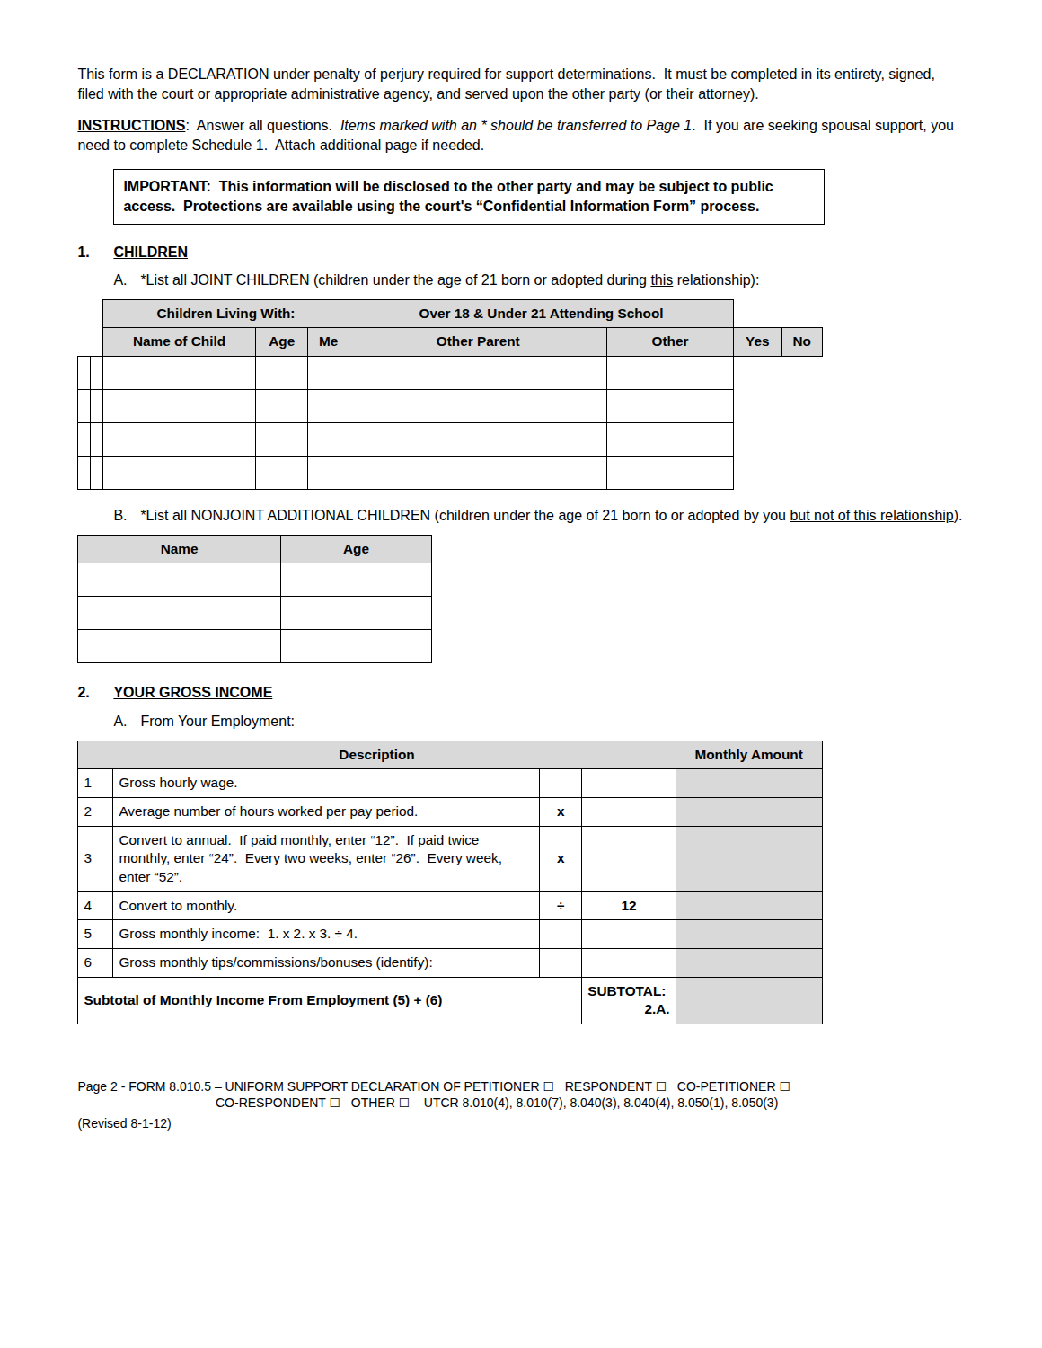This form is a DECLARATION under penalty of perjury required for support determinations. It must be completed in its entirety, signed, filed with the court or appropriate administrative agency, and served upon the other party (or their attorney).
INSTRUCTIONS: Answer all questions. Items marked with an * should be transferred to Page 1. If you are seeking spousal support, you need to complete Schedule 1. Attach additional page if needed.
IMPORTANT: This information will be disclosed to the other party and may be subject to public access. Protections are available using the court's “Confidential Information Form” process.
1. CHILDREN
A. *List all JOINT CHILDREN (children under the age of 21 born or adopted during this relationship):
| | | Children Living With: | Over 18 & Under 21 Attending School |
| --- | --- | --- | --- |
| Name of Child | Age | Me | Other Parent | Other | Yes | No |
B. *List all NONJOINT ADDITIONAL CHILDREN (children under the age of 21 born to or adopted by you but not of this relationship).
| Name | Age |
| --- | --- |
2. YOUR GROSS INCOME
A. From Your Employment:
| Description | Monthly Amount |
| --- | --- |
| 1 | Gross hourly wage. | | | |
| 2 | Average number of hours worked per pay period. | x | | |
| 3 | Convert to annual. If paid monthly, enter “12”. If paid twice monthly, enter “24”. Every two weeks, enter “26”. Every week, enter “52”. | x | | |
| 4 | Convert to monthly. | ÷ | 12 | |
| 5 | Gross monthly income: 1. x 2. x 3. ÷ 4. | | | |
| 6 | Gross monthly tips/commissions/bonuses (identify): | | | |
| Subtotal of Monthly Income From Employment (5) + (6) | SUBTOTAL: 2.A. | |
Page 2 - FORM 8.010.5 – UNIFORM SUPPORT DECLARATION OF PETITIONER ☐ RESPONDENT ☐ CO-PETITIONER ☐
CO-RESPONDENT ☐ OTHER ☐ – UTCR 8.010(4), 8.010(7), 8.040(3), 8.040(4), 8.050(1), 8.050(3)
(Revised 8-1-12)